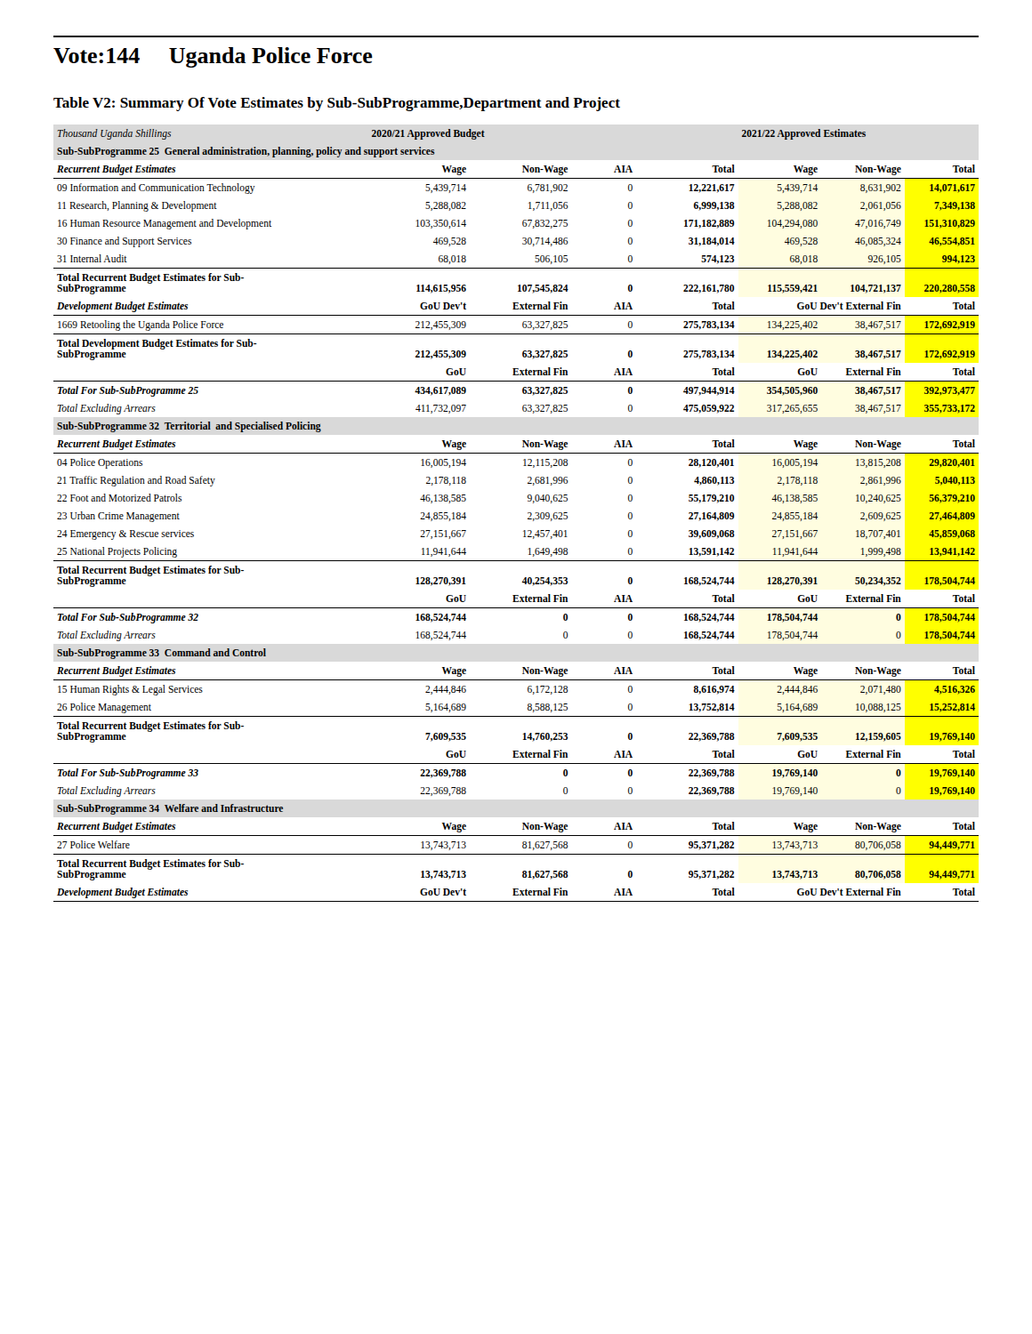Vote:144 Uganda Police Force
Table V2: Summary Of Vote Estimates by Sub-SubProgramme,Department and Project
| Thousand Uganda Shillings | 2020/21 Approved Budget | 2021/22 Approved Estimates |
| --- | --- | --- |
| Sub-SubProgramme 25 General administration, planning, policy and support services |
| Recurrent Budget Estimates | Wage | Non-Wage | AIA | Total | Wage | Non-Wage | Total |
| 09 Information and Communication Technology | 5,439,714 | 6,781,902 | 0 | 12,221,617 | 5,439,714 | 8,631,902 | 14,071,617 |
| 11 Research, Planning & Development | 5,288,082 | 1,711,056 | 0 | 6,999,138 | 5,288,082 | 2,061,056 | 7,349,138 |
| 16 Human Resource Management and Development | 103,350,614 | 67,832,275 | 0 | 171,182,889 | 104,294,080 | 47,016,749 | 151,310,829 |
| 30 Finance and Support Services | 469,528 | 30,714,486 | 0 | 31,184,014 | 469,528 | 46,085,324 | 46,554,851 |
| 31 Internal Audit | 68,018 | 506,105 | 0 | 574,123 | 68,018 | 926,105 | 994,123 |
| Total Recurrent Budget Estimates for Sub- SubProgramme | 114,615,956 | 107,545,824 | 0 | 222,161,780 | 115,559,421 | 104,721,137 | 220,280,558 |
| Development Budget Estimates | GoU Dev't | External Fin | AIA | Total | GoU Dev't External Fin | Total |
| 1669 Retooling the Uganda Police Force | 212,455,309 | 63,327,825 | 0 | 275,783,134 | 134,225,402 | 38,467,517 | 172,692,919 |
| Total Development Budget Estimates for Sub- SubProgramme | 212,455,309 | 63,327,825 | 0 | 275,783,134 | 134,225,402 | 38,467,517 | 172,692,919 |
| | GoU | External Fin | AIA | Total | GoU | External Fin | Total |
| Total For Sub-SubProgramme 25 | 434,617,089 | 63,327,825 | 0 | 497,944,914 | 354,505,960 | 38,467,517 | 392,973,477 |
| Total Excluding Arrears | 411,732,097 | 63,327,825 | 0 | 475,059,922 | 317,265,655 | 38,467,517 | 355,733,172 |
| Sub-SubProgramme 32 Territorial and Specialised Policing |
| Recurrent Budget Estimates | Wage | Non-Wage | AIA | Total | Wage | Non-Wage | Total |
| 04 Police Operations | 16,005,194 | 12,115,208 | 0 | 28,120,401 | 16,005,194 | 13,815,208 | 29,820,401 |
| 21 Traffic Regulation and Road Safety | 2,178,118 | 2,681,996 | 0 | 4,860,113 | 2,178,118 | 2,861,996 | 5,040,113 |
| 22 Foot and Motorized Patrols | 46,138,585 | 9,040,625 | 0 | 55,179,210 | 46,138,585 | 10,240,625 | 56,379,210 |
| 23 Urban Crime Management | 24,855,184 | 2,309,625 | 0 | 27,164,809 | 24,855,184 | 2,609,625 | 27,464,809 |
| 24 Emergency & Rescue services | 27,151,667 | 12,457,401 | 0 | 39,609,068 | 27,151,667 | 18,707,401 | 45,859,068 |
| 25 National Projects Policing | 11,941,644 | 1,649,498 | 0 | 13,591,142 | 11,941,644 | 1,999,498 | 13,941,142 |
| Total Recurrent Budget Estimates for Sub- SubProgramme | 128,270,391 | 40,254,353 | 0 | 168,524,744 | 128,270,391 | 50,234,352 | 178,504,744 |
| | GoU | External Fin | AIA | Total | GoU | External Fin | Total |
| Total For Sub-SubProgramme 32 | 168,524,744 | 0 | 0 | 168,524,744 | 178,504,744 | 0 | 178,504,744 |
| Total Excluding Arrears | 168,524,744 | 0 | 0 | 168,524,744 | 178,504,744 | 0 | 178,504,744 |
| Sub-SubProgramme 33 Command and Control |
| Recurrent Budget Estimates | Wage | Non-Wage | AIA | Total | Wage | Non-Wage | Total |
| 15 Human Rights & Legal Services | 2,444,846 | 6,172,128 | 0 | 8,616,974 | 2,444,846 | 2,071,480 | 4,516,326 |
| 26 Police Management | 5,164,689 | 8,588,125 | 0 | 13,752,814 | 5,164,689 | 10,088,125 | 15,252,814 |
| Total Recurrent Budget Estimates for Sub- SubProgramme | 7,609,535 | 14,760,253 | 0 | 22,369,788 | 7,609,535 | 12,159,605 | 19,769,140 |
| | GoU | External Fin | AIA | Total | GoU | External Fin | Total |
| Total For Sub-SubProgramme 33 | 22,369,788 | 0 | 0 | 22,369,788 | 19,769,140 | 0 | 19,769,140 |
| Total Excluding Arrears | 22,369,788 | 0 | 0 | 22,369,788 | 19,769,140 | 0 | 19,769,140 |
| Sub-SubProgramme 34 Welfare and Infrastructure |
| Recurrent Budget Estimates | Wage | Non-Wage | AIA | Total | Wage | Non-Wage | Total |
| 27 Police Welfare | 13,743,713 | 81,627,568 | 0 | 95,371,282 | 13,743,713 | 80,706,058 | 94,449,771 |
| Total Recurrent Budget Estimates for Sub- SubProgramme | 13,743,713 | 81,627,568 | 0 | 95,371,282 | 13,743,713 | 80,706,058 | 94,449,771 |
| Development Budget Estimates | GoU Dev't | External Fin | AIA | Total | GoU Dev't External Fin | Total |